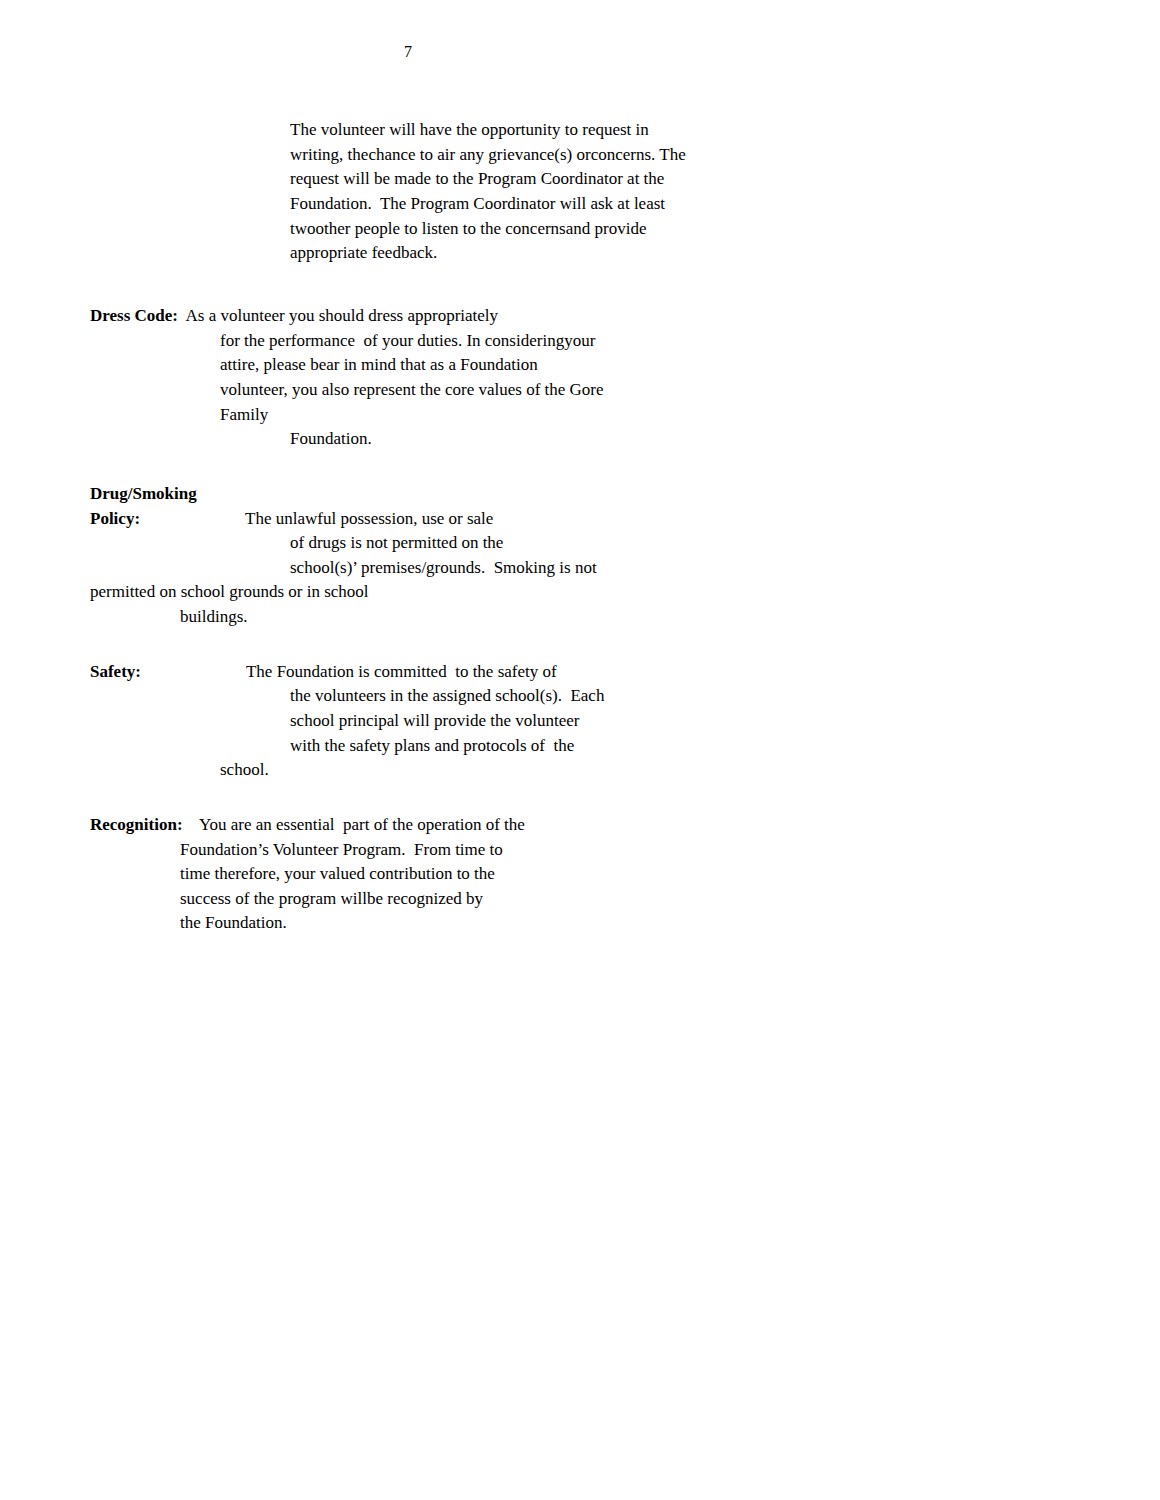7
The volunteer will have the opportunity to request in writing, thechance to air any grievance(s) orconcerns. The request will be made to the Program Coordinator at the Foundation. The Program Coordinator will ask at least twoother people to listen to the concernsand provide appropriate feedback.
Dress Code: As a volunteer you should dress appropriately
for the performance of your duties. In consideringyour attire, please bear in mind that as a Foundation volunteer, you also represent the core values of the Gore Family
Foundation.
Drug/Smoking
Policy: The unlawful possession, use or sale
of drugs is not permitted on the
school(s)’ premises/grounds. Smoking is not
permitted on school grounds or in school
buildings.
Safety: The Foundation is committed to the safety of
the volunteers in the assigned school(s). Each
school principal will provide the volunteer
with the safety plans and protocols of the
school.
Recognition: You are an essential part of the operation of the
Foundation’s Volunteer Program. From time to
time therefore, your valued contribution to the
success of the program willbe recognized by
the Foundation.